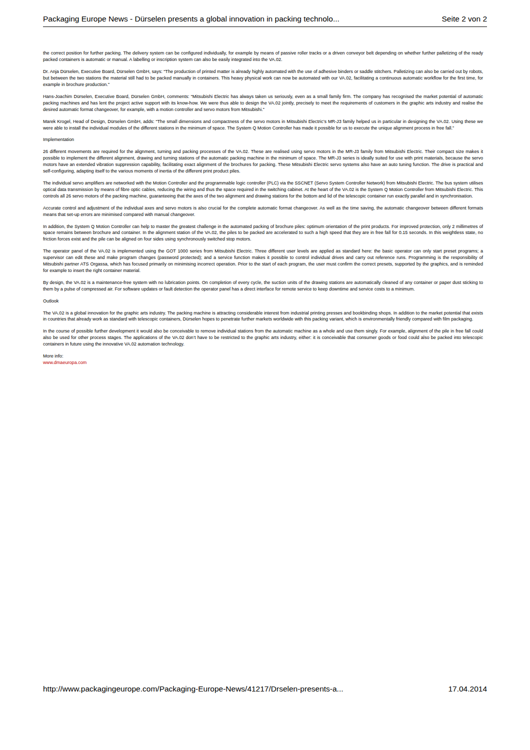Seite 2 von 2 Packaging Europe News - Dürselen presents a global innovation in packing technolo...
the correct position for further packing. The delivery system can be configured individually, for example by means of passive roller tracks or a driven conveyor belt depending on whether further palletizing of the ready packed containers is automatic or manual. A labelling or inscription system can also be easily integrated into the VA.02.
Dr. Anja Dürselen, Executive Board, Dürselen GmbH, says: “The production of printed matter is already highly automated with the use of adhesive binders or saddle stitchers. Palletizing can also be carried out by robots, but between the two stations the material still had to be packed manually in containers. This heavy physical work can now be automated with our VA.02, facilitating a continuous automatic workflow for the first time, for example in brochure production.”
Hans-Joachim Dürselen, Executive Board, Dürselen GmbH, comments: “Mitsubishi Electric has always taken us seriously, even as a small family firm. The company has recognised the market potential of automatic packing machines and has lent the project active support with its know-how. We were thus able to design the VA.02 jointly, precisely to meet the requirements of customers in the graphic arts industry and realise the desired automatic format changeover, for example, with a motion controller and servo motors from Mitsubishi.”
Marek Krogel, Head of Design, Dürselen GmbH, adds: “The small dimensions and compactness of the servo motors in Mitsubishi Electric’s MR-J3 family helped us in particular in designing the VA.02. Using these we were able to install the individual modules of the different stations in the minimum of space. The System Q Motion Controller has made it possible for us to execute the unique alignment process in free fall.”
Implementation
26 different movements are required for the alignment, turning and packing processes of the VA.02. These are realised using servo motors in the MR-J3 family from Mitsubishi Electric. Their compact size makes it possible to implement the different alignment, drawing and turning stations of the automatic packing machine in the minimum of space. The MR-J3 series is ideally suited for use with print materials, because the servo motors have an extended vibration suppression capability, facilitating exact alignment of the brochures for packing. These Mitsubishi Electric servo systems also have an auto tuning function. The drive is practical and self-configuring, adapting itself to the various moments of inertia of the different print product piles.
The individual servo amplifiers are networked with the Motion Controller and the programmable logic controller (PLC) via the SSCNET (Servo System Controller Network) from Mitsubishi Electric. The bus system utilises optical data transmission by means of fibre optic cables, reducing the wiring and thus the space required in the switching cabinet. At the heart of the VA.02 is the System Q Motion Controller from Mitsubishi Electric. This controls all 26 servo motors of the packing machine, guaranteeing that the axes of the two alignment and drawing stations for the bottom and lid of the telescopic container run exactly parallel and in synchronisation.
Accurate control and adjustment of the individual axes and servo motors is also crucial for the complete automatic format changeover. As well as the time saving, the automatic changeover between different formats means that set-up errors are minimised compared with manual changeover.
In addition, the System Q Motion Controller can help to master the greatest challenge in the automated packing of brochure piles: optimum orientation of the print products. For improved protection, only 2 millimetres of space remains between brochure and container. In the alignment station of the VA.02, the piles to be packed are accelerated to such a high speed that they are in free fall for 0.15 seconds. In this weightless state, no friction forces exist and the pile can be aligned on four sides using synchronously switched stop motors.
The operator panel of the VA.02 is implemented using the GOT 1000 series from Mitsubishi Electric. Three different user levels are applied as standard here: the basic operator can only start preset programs; a supervisor can edit these and make program changes (password protected); and a service function makes it possible to control individual drives and carry out reference runs. Programming is the responsibility of Mitsubishi partner ATS Orgassa, which has focused primarily on minimising incorrect operation. Prior to the start of each program, the user must confirm the correct presets, supported by the graphics, and is reminded for example to insert the right container material.
By design, the VA.02 is a maintenance-free system with no lubrication points. On completion of every cycle, the suction units of the drawing stations are automatically cleaned of any container or paper dust sticking to them by a pulse of compressed air. For software updates or fault detection the operator panel has a direct interface for remote service to keep downtime and service costs to a minimum.
Outlook
The VA.02 is a global innovation for the graphic arts industry. The packing machine is attracting considerable interest from industrial printing presses and bookbinding shops. In addition to the market potential that exists in countries that already work as standard with telescopic containers, Dürselen hopes to penetrate further markets worldwide with this packing variant, which is environmentally friendly compared with film packaging.
In the course of possible further development it would also be conceivable to remove individual stations from the automatic machine as a whole and use them singly. For example, alignment of the pile in free fall could also be used for other process stages. The applications of the VA.02 don’t have to be restricted to the graphic arts industry, either: it is conceivable that consumer goods or food could also be packed into telescopic containers in future using the innovative VA.02 automation technology.
More info:
www.dmaeuropa.com
17.04.2014 http://www.packagingeurope.com/Packaging-Europe-News/41217/Drselen-presents-a...